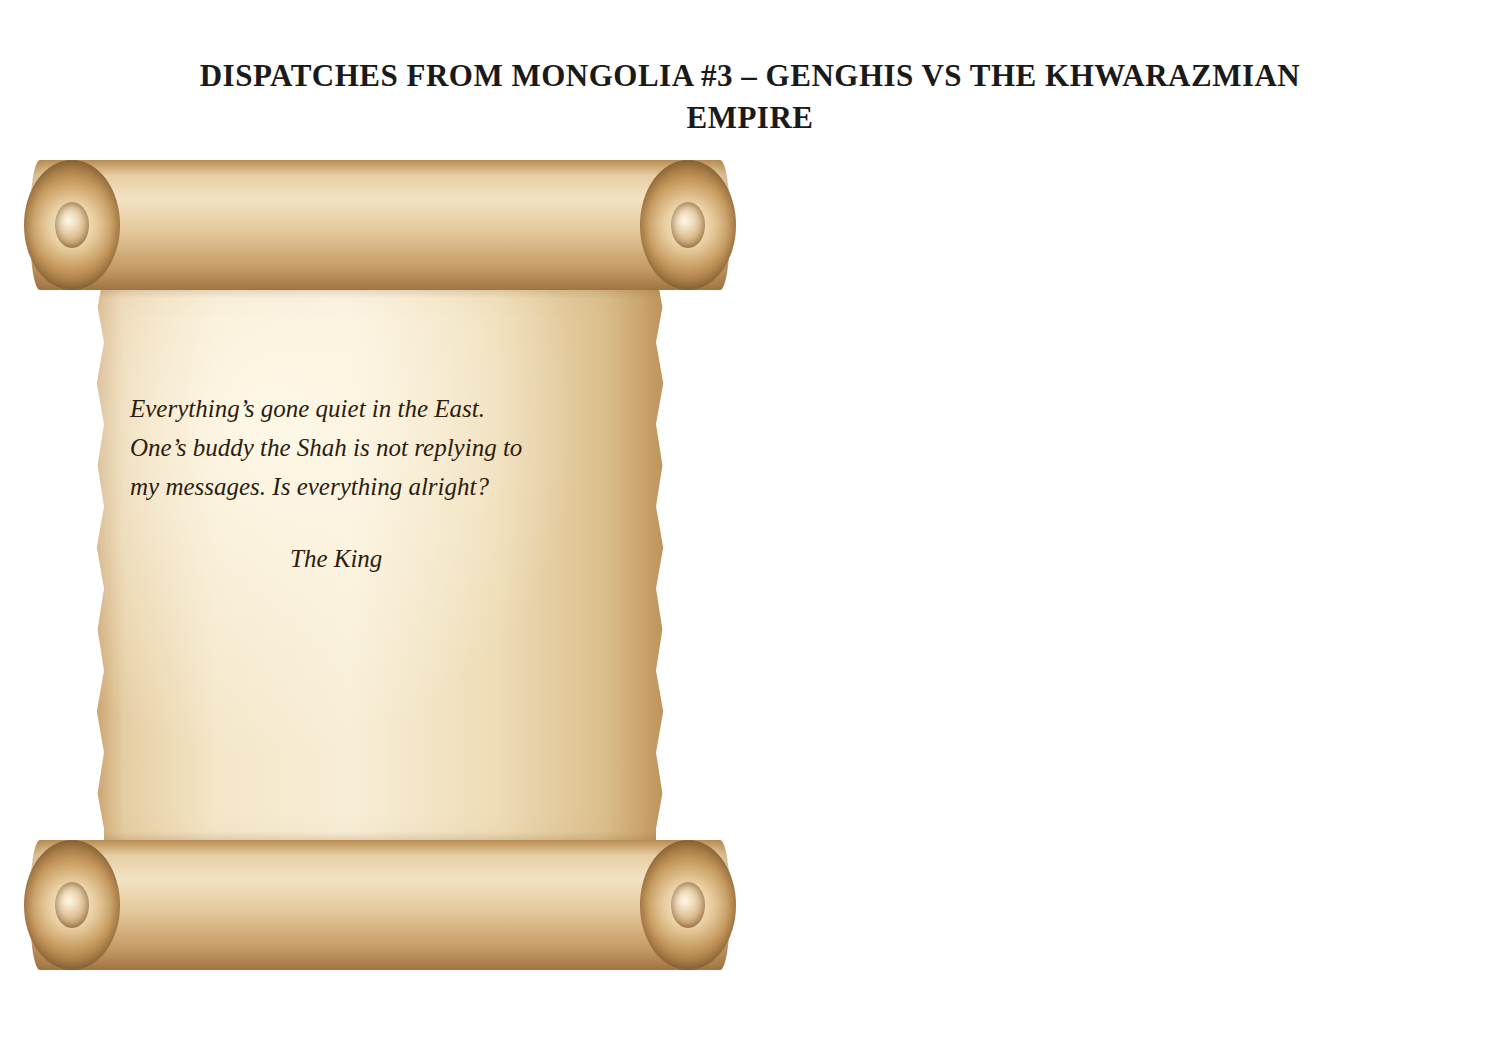Dispatches from Mongolia #3 – Genghis vs the Khwarazmian Empire
Everything’s gone quiet in the East. One’s buddy the Shah is not replying to my messages. Is everything alright?
The King